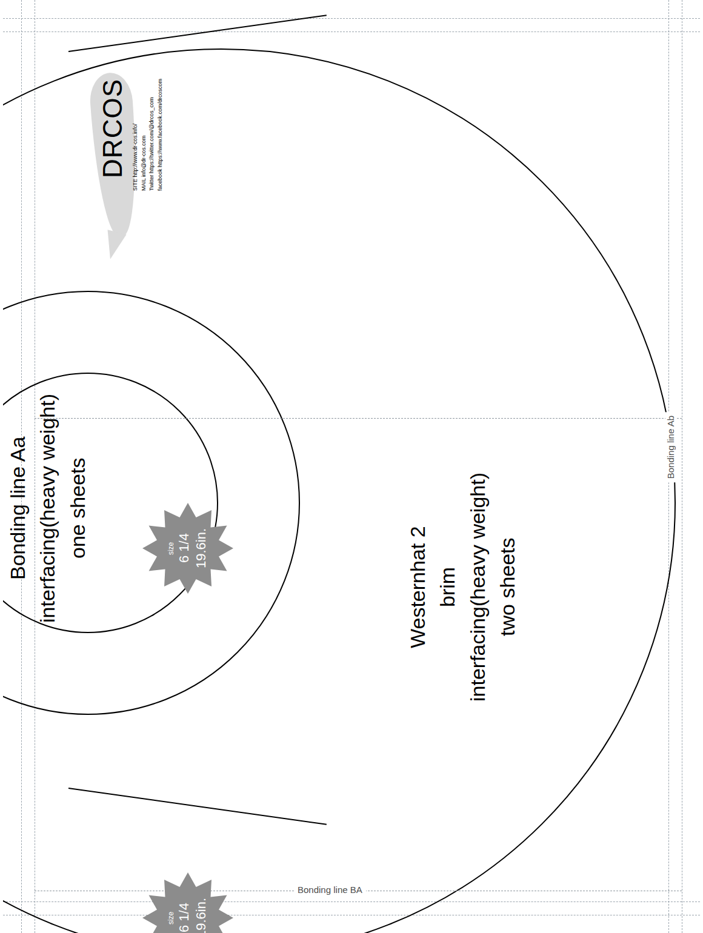Bonding line Ab
Bonding line BA
Westernhat 2
brim
interfacing(heavy weight)
two sheets
Bonding line Aa
interfacing(heavy weight)
one sheets
size6 1/4
19.6in.
size6 1/4
19.6in.
DRCOS
SITE http://www.dr-cos.info/
MAIL info@dr-cos.com
Twitter https://twitter.com/@drcos_com
facebook https://www.facebook.com/drcoscom